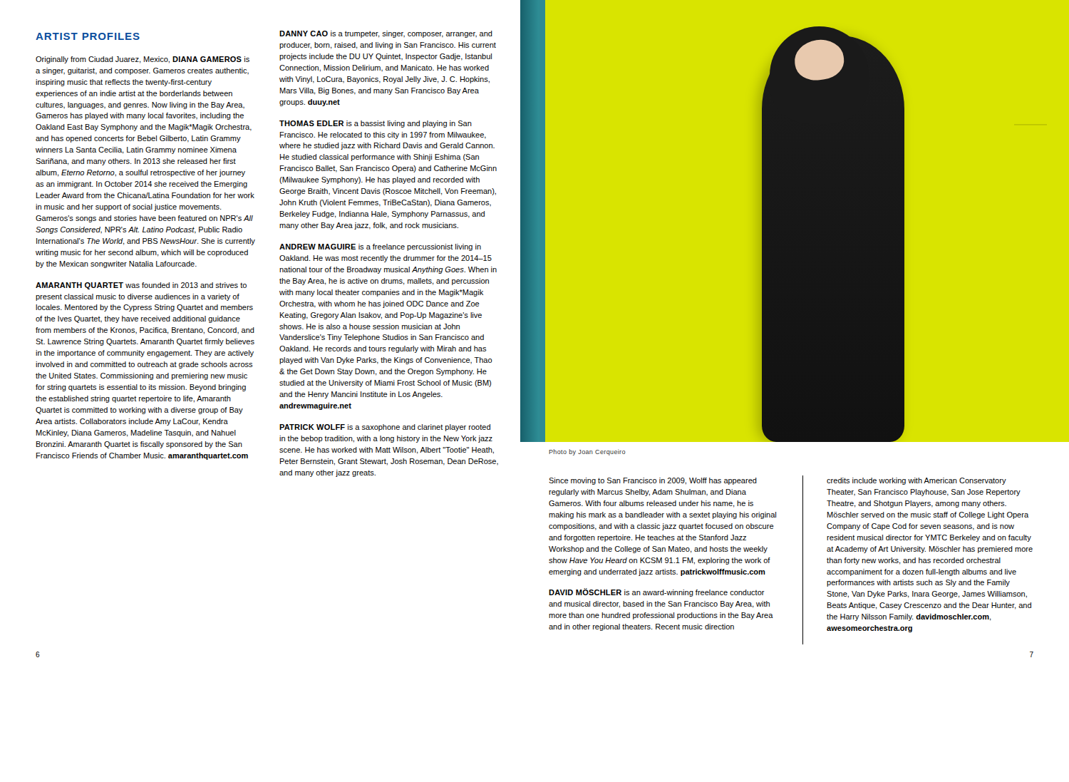ARTIST PROFILES
Originally from Ciudad Juarez, Mexico, DIANA GAMEROS is a singer, guitarist, and composer. Gameros creates authentic, inspiring music that reflects the twenty-first-century experiences of an indie artist at the borderlands between cultures, languages, and genres. Now living in the Bay Area, Gameros has played with many local favorites, including the Oakland East Bay Symphony and the Magik*Magik Orchestra, and has opened concerts for Bebel Gilberto, Latin Grammy winners La Santa Cecilia, Latin Grammy nominee Ximena Sariñana, and many others. In 2013 she released her first album, Eterno Retorno, a soulful retrospective of her journey as an immigrant. In October 2014 she received the Emerging Leader Award from the Chicana/Latina Foundation for her work in music and her support of social justice movements. Gameros's songs and stories have been featured on NPR's All Songs Considered, NPR's Alt. Latino Podcast, Public Radio International's The World, and PBS NewsHour. She is currently writing music for her second album, which will be coproduced by the Mexican songwriter Natalia Lafourcade.
AMARANTH QUARTET was founded in 2013 and strives to present classical music to diverse audiences in a variety of locales. Mentored by the Cypress String Quartet and members of the Ives Quartet, they have received additional guidance from members of the Kronos, Pacifica, Brentano, Concord, and St. Lawrence String Quartets. Amaranth Quartet firmly believes in the importance of community engagement. They are actively involved in and committed to outreach at grade schools across the United States. Commissioning and premiering new music for string quartets is essential to its mission. Beyond bringing the established string quartet repertoire to life, Amaranth Quartet is committed to working with a diverse group of Bay Area artists. Collaborators include Amy LaCour, Kendra McKinley, Diana Gameros, Madeline Tasquin, and Nahuel Bronzini. Amaranth Quartet is fiscally sponsored by the San Francisco Friends of Chamber Music. amaranthquartet.com
DANNY CAO is a trumpeter, singer, composer, arranger, and producer, born, raised, and living in San Francisco. His current projects include the DU UY Quintet, Inspector Gadje, Istanbul Connection, Mission Delirium, and Manicato. He has worked with Vinyl, LoCura, Bayonics, Royal Jelly Jive, J. C. Hopkins, Mars Villa, Big Bones, and many San Francisco Bay Area groups. duuy.net
THOMAS EDLER is a bassist living and playing in San Francisco. He relocated to this city in 1997 from Milwaukee, where he studied jazz with Richard Davis and Gerald Cannon. He studied classical performance with Shinji Eshima (San Francisco Ballet, San Francisco Opera) and Catherine McGinn (Milwaukee Symphony). He has played and recorded with George Braith, Vincent Davis (Roscoe Mitchell, Von Freeman), John Kruth (Violent Femmes, TriBeCaStan), Diana Gameros, Berkeley Fudge, Indianna Hale, Symphony Parnassus, and many other Bay Area jazz, folk, and rock musicians.
ANDREW MAGUIRE is a freelance percussionist living in Oakland. He was most recently the drummer for the 2014–15 national tour of the Broadway musical Anything Goes. When in the Bay Area, he is active on drums, mallets, and percussion with many local theater companies and in the Magik*Magik Orchestra, with whom he has joined ODC Dance and Zoe Keating, Gregory Alan Isakov, and Pop-Up Magazine's live shows. He is also a house session musician at John Vanderslice's Tiny Telephone Studios in San Francisco and Oakland. He records and tours regularly with Mirah and has played with Van Dyke Parks, the Kings of Convenience, Thao & the Get Down Stay Down, and the Oregon Symphony. He studied at the University of Miami Frost School of Music (BM) and the Henry Mancini Institute in Los Angeles. andrewmaguire.net
PATRICK WOLFF is a saxophone and clarinet player rooted in the bebop tradition, with a long history in the New York jazz scene. He has worked with Matt Wilson, Albert "Tootie" Heath, Peter Bernstein, Grant Stewart, Josh Roseman, Dean DeRose, and many other jazz greats.
6
Photo by Joan Cerqueiro
Since moving to San Francisco in 2009, Wolff has appeared regularly with Marcus Shelby, Adam Shulman, and Diana Gameros. With four albums released under his name, he is making his mark as a bandleader with a sextet playing his original compositions, and with a classic jazz quartet focused on obscure and forgotten repertoire. He teaches at the Stanford Jazz Workshop and the College of San Mateo, and hosts the weekly show Have You Heard on KCSM 91.1 FM, exploring the work of emerging and underrated jazz artists. patrickwolffmusic.com
DAVID MÖSCHLER is an award-winning freelance conductor and musical director, based in the San Francisco Bay Area, with more than one hundred professional productions in the Bay Area and in other regional theaters. Recent music direction
credits include working with American Conservatory Theater, San Francisco Playhouse, San Jose Repertory Theatre, and Shotgun Players, among many others. Möschler served on the music staff of College Light Opera Company of Cape Cod for seven seasons, and is now resident musical director for YMTC Berkeley and on faculty at Academy of Art University. Möschler has premiered more than forty new works, and has recorded orchestral accompaniment for a dozen full-length albums and live performances with artists such as Sly and the Family Stone, Van Dyke Parks, Inara George, James Williamson, Beats Antique, Casey Crescenzo and the Dear Hunter, and the Harry Nilsson Family. davidmoschler.com, awesomeorchestra.org
7